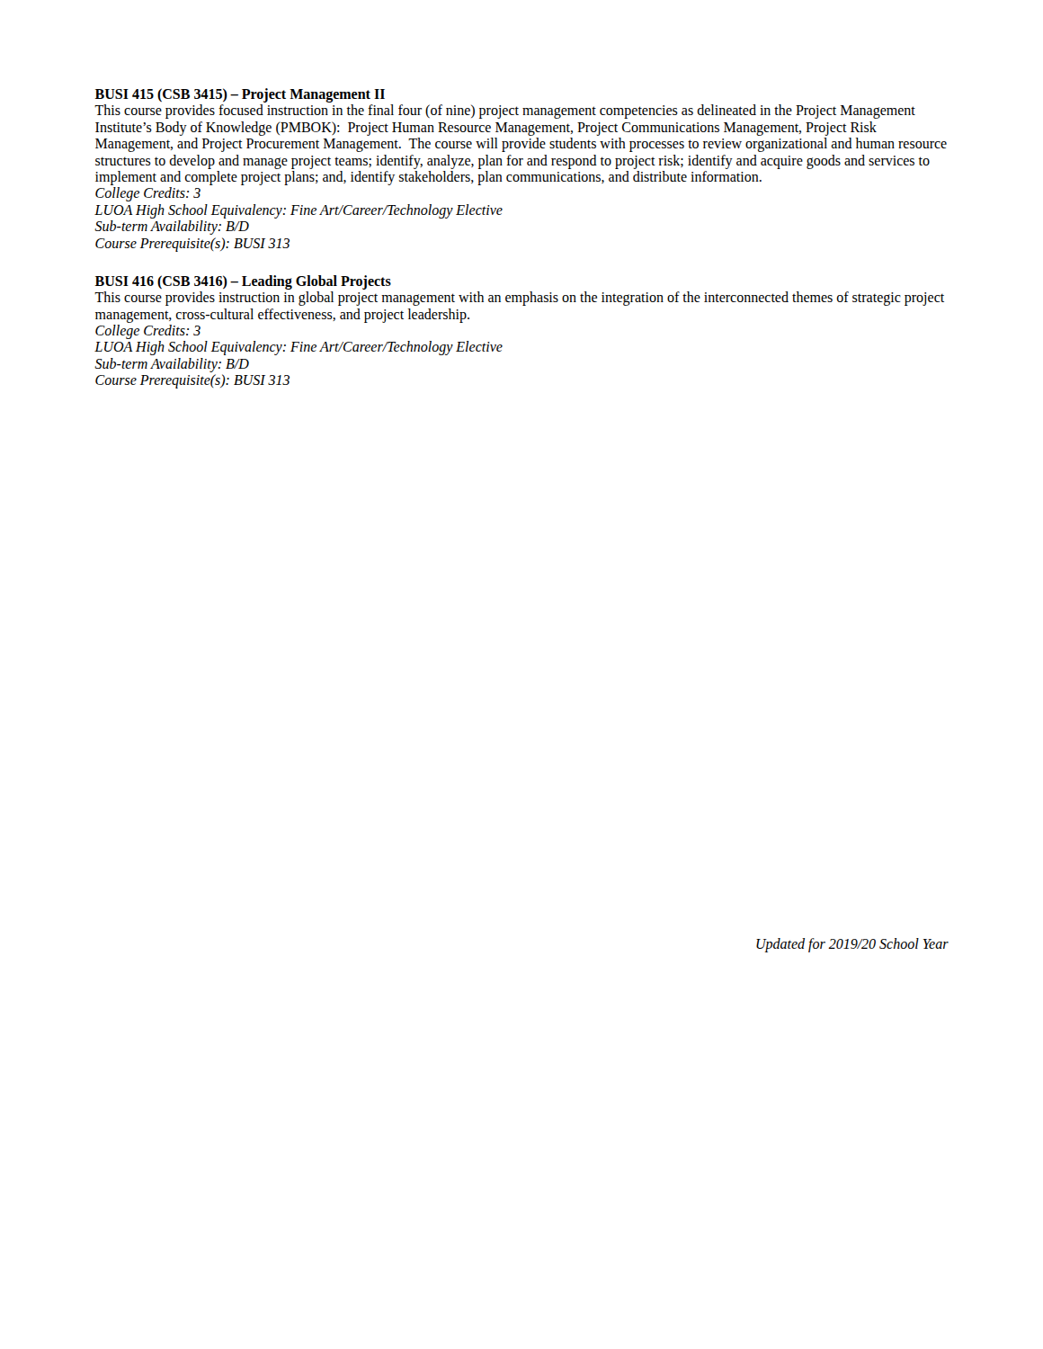BUSI 415 (CSB 3415) – Project Management II
This course provides focused instruction in the final four (of nine) project management competencies as delineated in the Project Management Institute’s Body of Knowledge (PMBOK): Project Human Resource Management, Project Communications Management, Project Risk Management, and Project Procurement Management. The course will provide students with processes to review organizational and human resource structures to develop and manage project teams; identify, analyze, plan for and respond to project risk; identify and acquire goods and services to implement and complete project plans; and, identify stakeholders, plan communications, and distribute information.
College Credits: 3
LUOA High School Equivalency: Fine Art/Career/Technology Elective
Sub-term Availability: B/D
Course Prerequisite(s): BUSI 313
BUSI 416 (CSB 3416) – Leading Global Projects
This course provides instruction in global project management with an emphasis on the integration of the interconnected themes of strategic project management, cross-cultural effectiveness, and project leadership.
College Credits: 3
LUOA High School Equivalency: Fine Art/Career/Technology Elective
Sub-term Availability: B/D
Course Prerequisite(s): BUSI 313
Updated for 2019/20 School Year